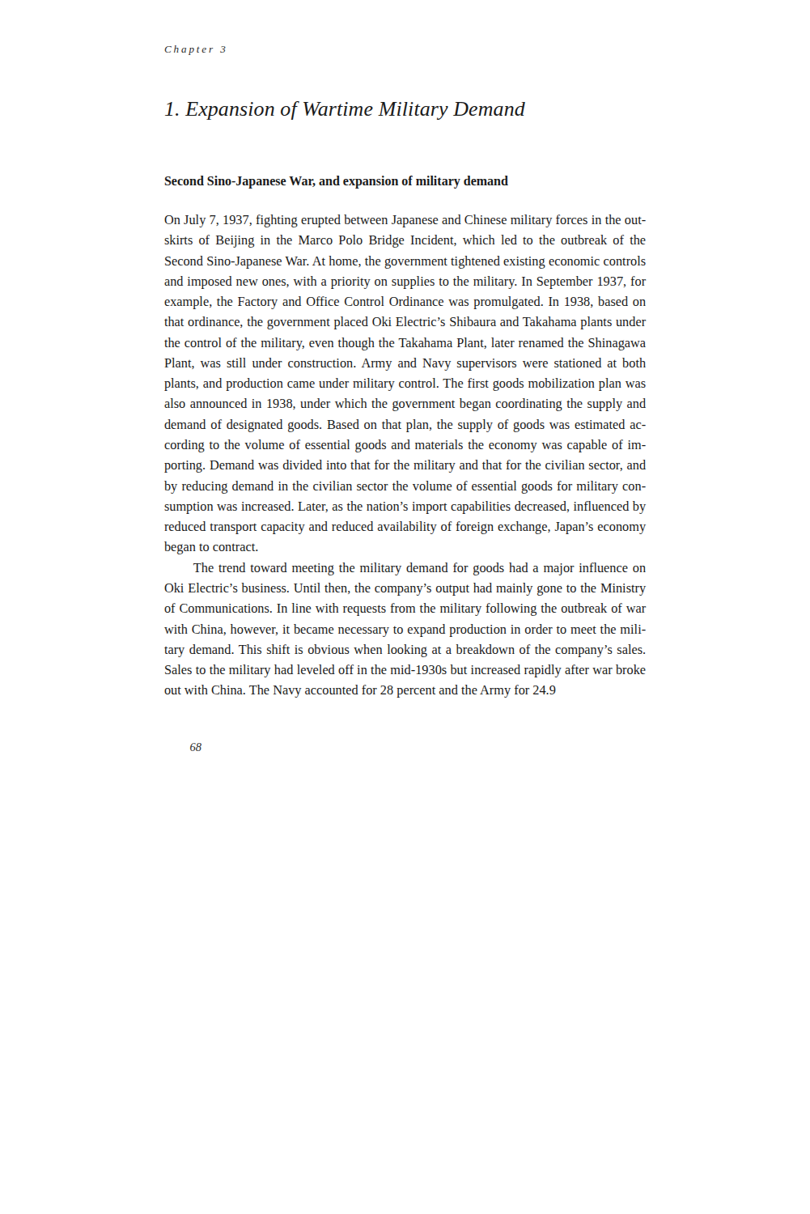Chapter 3
1. Expansion of Wartime Military Demand
Second Sino-Japanese War, and expansion of military demand
On July 7, 1937, fighting erupted between Japanese and Chinese military forces in the outskirts of Beijing in the Marco Polo Bridge Incident, which led to the outbreak of the Second Sino-Japanese War. At home, the government tightened existing economic controls and imposed new ones, with a priority on supplies to the military. In September 1937, for example, the Factory and Office Control Ordinance was promulgated. In 1938, based on that ordinance, the government placed Oki Electric’s Shibaura and Takahama plants under the control of the military, even though the Takahama Plant, later renamed the Shinagawa Plant, was still under construction. Army and Navy supervisors were stationed at both plants, and production came under military control. The first goods mobilization plan was also announced in 1938, under which the government began coordinating the supply and demand of designated goods. Based on that plan, the supply of goods was estimated according to the volume of essential goods and materials the economy was capable of importing. Demand was divided into that for the military and that for the civilian sector, and by reducing demand in the civilian sector the volume of essential goods for military consumption was increased. Later, as the nation’s import capabilities decreased, influenced by reduced transport capacity and reduced availability of foreign exchange, Japan’s economy began to contract.
The trend toward meeting the military demand for goods had a major influence on Oki Electric’s business. Until then, the company’s output had mainly gone to the Ministry of Communications. In line with requests from the military following the outbreak of war with China, however, it became necessary to expand production in order to meet the military demand. This shift is obvious when looking at a breakdown of the company’s sales. Sales to the military had leveled off in the mid-1930s but increased rapidly after war broke out with China. The Navy accounted for 28 percent and the Army for 24.9
68